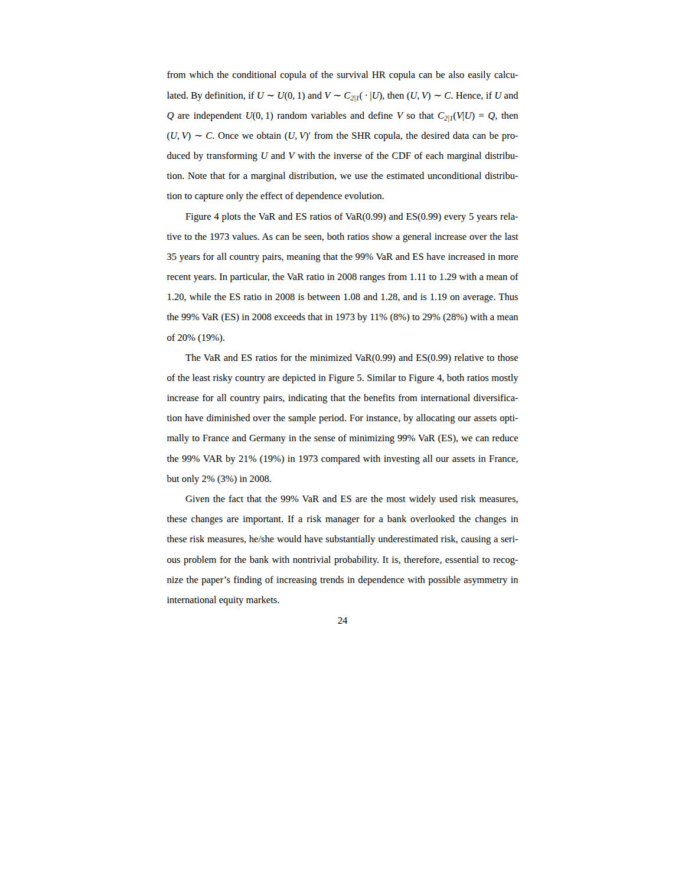from which the conditional copula of the survival HR copula can be also easily calculated. By definition, if U ∼ U(0, 1) and V ∼ C 2|1( · |U), then (U, V) ∼ C. Hence, if U and Q are independent U(0, 1) random variables and define V so that C 2|1(V|U) = Q, then (U, V) ∼ C. Once we obtain (U, V)′ from the SHR copula, the desired data can be produced by transforming U and V with the inverse of the CDF of each marginal distribution. Note that for a marginal distribution, we use the estimated unconditional distribution to capture only the effect of dependence evolution.
Figure 4 plots the VaR and ES ratios of VaR(0.99) and ES(0.99) every 5 years relative to the 1973 values. As can be seen, both ratios show a general increase over the last 35 years for all country pairs, meaning that the 99% VaR and ES have increased in more recent years. In particular, the VaR ratio in 2008 ranges from 1.11 to 1.29 with a mean of 1.20, while the ES ratio in 2008 is between 1.08 and 1.28, and is 1.19 on average. Thus the 99% VaR (ES) in 2008 exceeds that in 1973 by 11% (8%) to 29% (28%) with a mean of 20% (19%).
The VaR and ES ratios for the minimized VaR(0.99) and ES(0.99) relative to those of the least risky country are depicted in Figure 5. Similar to Figure 4, both ratios mostly increase for all country pairs, indicating that the benefits from international diversification have diminished over the sample period. For instance, by allocating our assets optimally to France and Germany in the sense of minimizing 99% VaR (ES), we can reduce the 99% VAR by 21% (19%) in 1973 compared with investing all our assets in France, but only 2% (3%) in 2008.
Given the fact that the 99% VaR and ES are the most widely used risk measures, these changes are important. If a risk manager for a bank overlooked the changes in these risk measures, he/she would have substantially underestimated risk, causing a serious problem for the bank with nontrivial probability. It is, therefore, essential to recognize the paper’s finding of increasing trends in dependence with possible asymmetry in international equity markets.
24